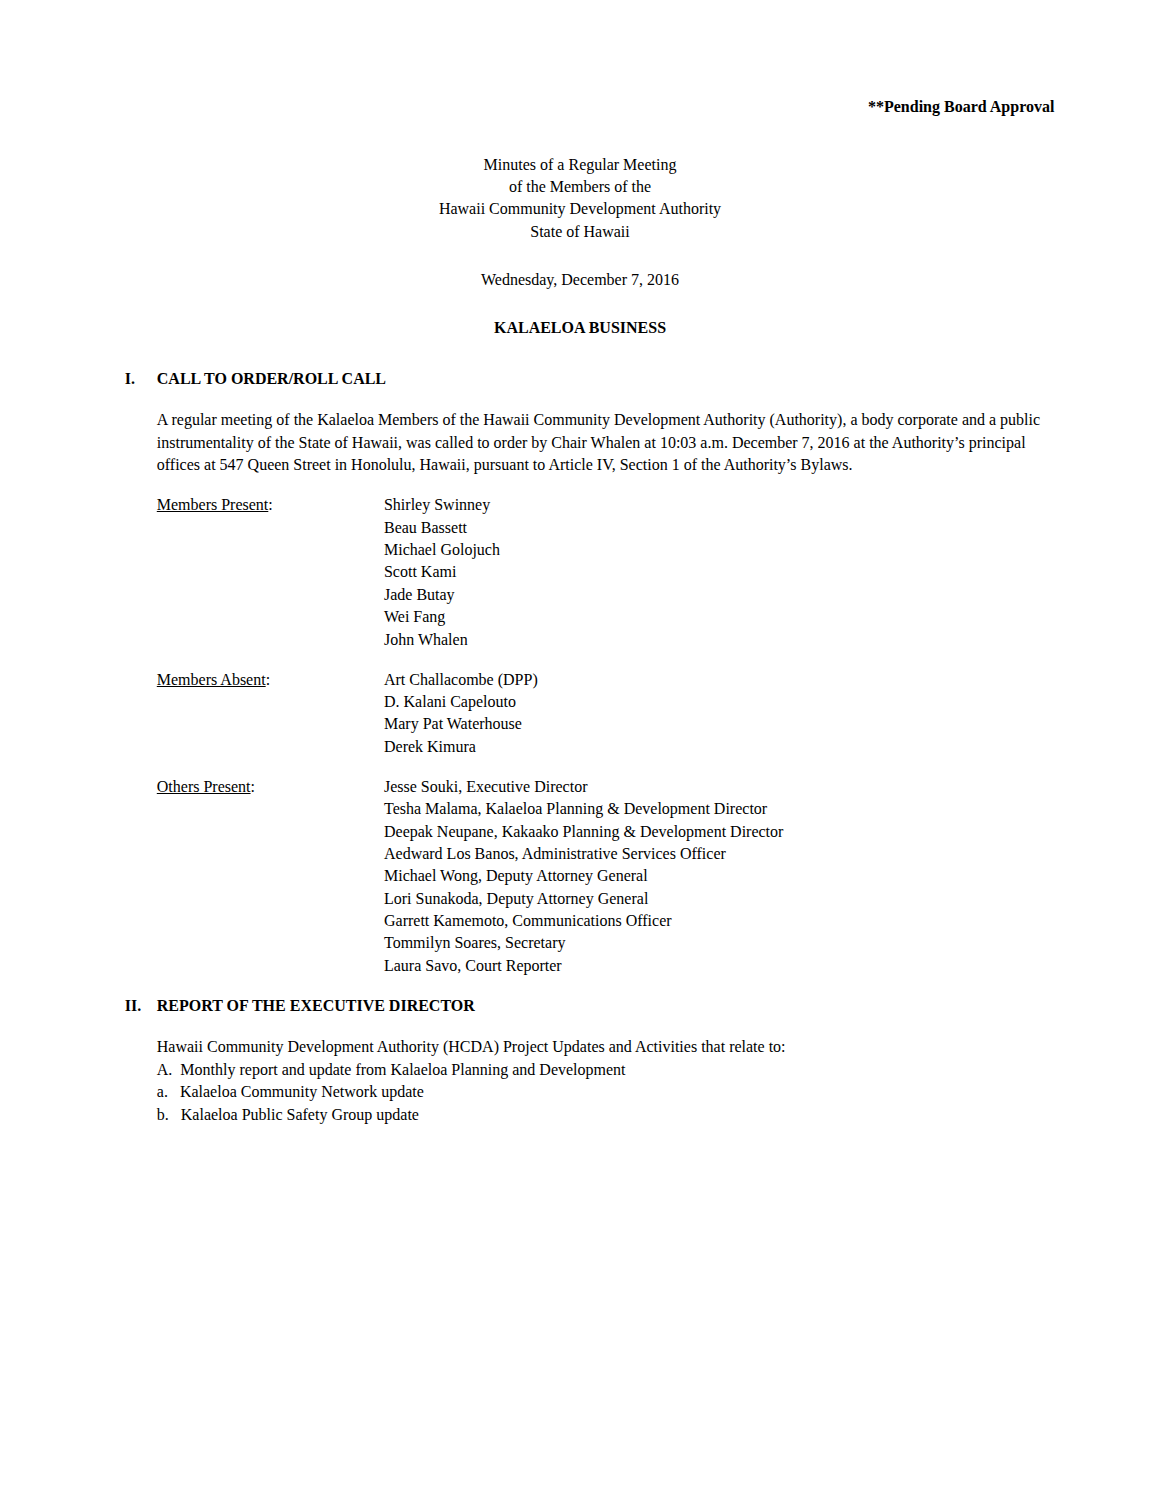**Pending Board Approval
Minutes of a Regular Meeting
of the Members of the
Hawaii Community Development Authority
State of Hawaii
Wednesday, December 7, 2016
KALAELOA BUSINESS
I.
CALL TO ORDER/ROLL CALL
A regular meeting of the Kalaeloa Members of the Hawaii Community Development Authority (Authority), a body corporate and a public instrumentality of the State of Hawaii, was called to order by Chair Whalen at 10:03 a.m. December 7, 2016 at the Authority’s principal offices at 547 Queen Street in Honolulu, Hawaii, pursuant to Article IV, Section 1 of the Authority’s Bylaws.
| Members Present : | Shirley Swinney Beau Bassett Michael Golojuch Scott Kami Jade Butay Wei Fang John Whalen |
| Members Absent : | Art Challacombe (DPP) D. Kalani Capelouto Mary Pat Waterhouse Derek Kimura |
| Others Present : | Jesse Souki, Executive Director Tesha Malama, Kalaeloa Planning & Development Director Deepak Neupane, Kakaako Planning & Development Director Aedward Los Banos, Administrative Services Officer Michael Wong, Deputy Attorney General Lori Sunakoda, Deputy Attorney General Garrett Kamemoto, Communications Officer Tommilyn Soares, Secretary Laura Savo, Court Reporter |
II.
REPORT OF THE EXECUTIVE DIRECTOR
Hawaii Community Development Authority (HCDA) Project Updates and Activities that relate to:
A. Monthly report and update from Kalaeloa Planning and Development
a. Kalaeloa Community Network update
b. Kalaeloa Public Safety Group update